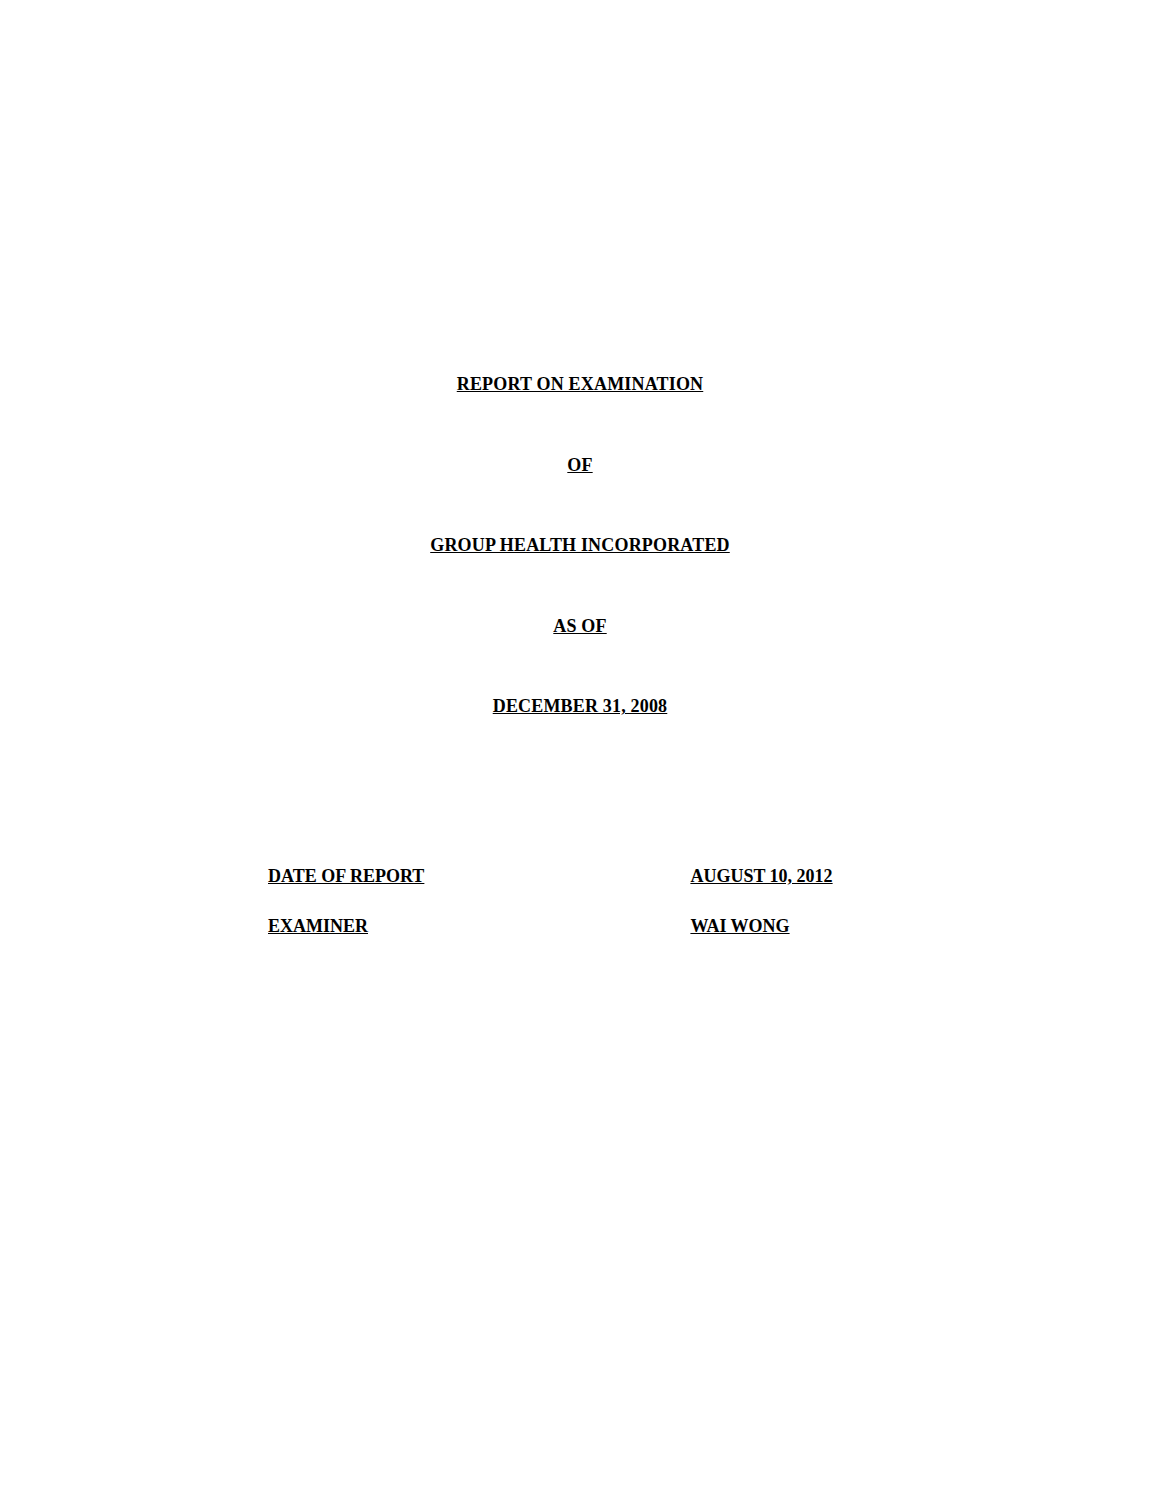REPORT ON EXAMINATION
OF
GROUP HEALTH INCORPORATED
AS OF
DECEMBER 31, 2008
DATE OF REPORT
AUGUST 10, 2012
EXAMINER
WAI WONG